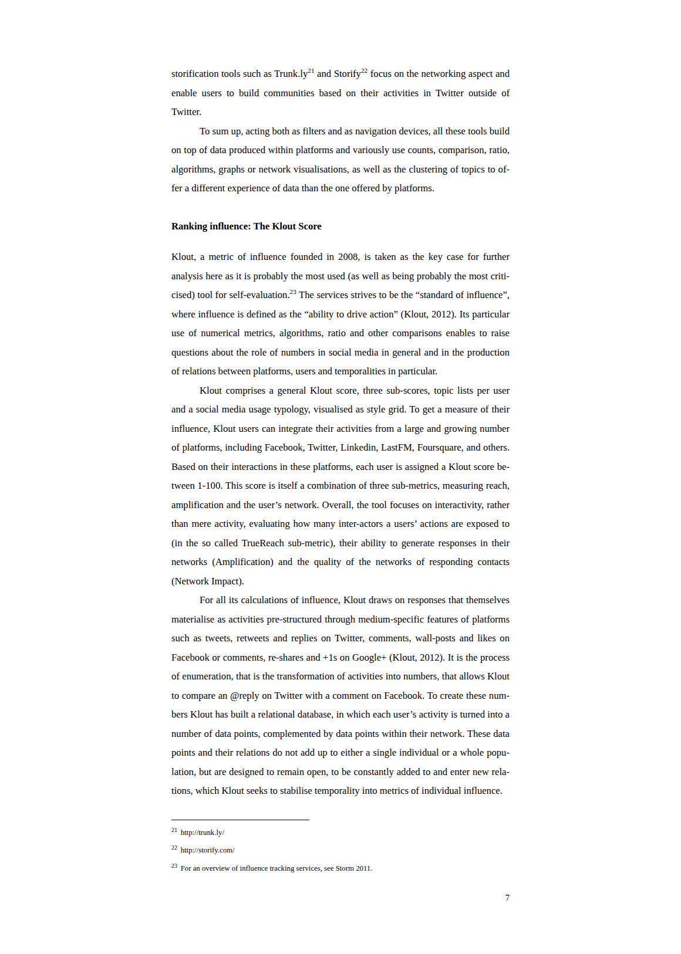storification tools such as Trunk.ly21 and Storify22 focus on the networking aspect and enable users to build communities based on their activities in Twitter outside of Twitter.
To sum up, acting both as filters and as navigation devices, all these tools build on top of data produced within platforms and variously use counts, comparison, ratio, algorithms, graphs or network visualisations, as well as the clustering of topics to offer a different experience of data than the one offered by platforms.
Ranking influence: The Klout Score
Klout, a metric of influence founded in 2008, is taken as the key case for further analysis here as it is probably the most used (as well as being probably the most criticised) tool for self-evaluation.23 The services strives to be the “standard of influence”, where influence is defined as the “ability to drive action” (Klout, 2012). Its particular use of numerical metrics, algorithms, ratio and other comparisons enables to raise questions about the role of numbers in social media in general and in the production of relations between platforms, users and temporalities in particular.
Klout comprises a general Klout score, three sub-scores, topic lists per user and a social media usage typology, visualised as style grid. To get a measure of their influence, Klout users can integrate their activities from a large and growing number of platforms, including Facebook, Twitter, Linkedin, LastFM, Foursquare, and others. Based on their interactions in these platforms, each user is assigned a Klout score between 1-100. This score is itself a combination of three sub-metrics, measuring reach, amplification and the user’s network. Overall, the tool focuses on interactivity, rather than mere activity, evaluating how many inter-actors a users’ actions are exposed to (in the so called TrueReach sub-metric), their ability to generate responses in their networks (Amplification) and the quality of the networks of responding contacts (Network Impact).
For all its calculations of influence, Klout draws on responses that themselves materialise as activities pre-structured through medium-specific features of platforms such as tweets, retweets and replies on Twitter, comments, wall-posts and likes on Facebook or comments, re-shares and +1s on Google+ (Klout, 2012). It is the process of enumeration, that is the transformation of activities into numbers, that allows Klout to compare an @reply on Twitter with a comment on Facebook. To create these numbers Klout has built a relational database, in which each user’s activity is turned into a number of data points, complemented by data points within their network. These data points and their relations do not add up to either a single individual or a whole population, but are designed to remain open, to be constantly added to and enter new relations, which Klout seeks to stabilise temporality into metrics of individual influence.
21 http://trunk.ly/
22 http://storify.com/
23 For an overview of influence tracking services, see Storm 2011.
7